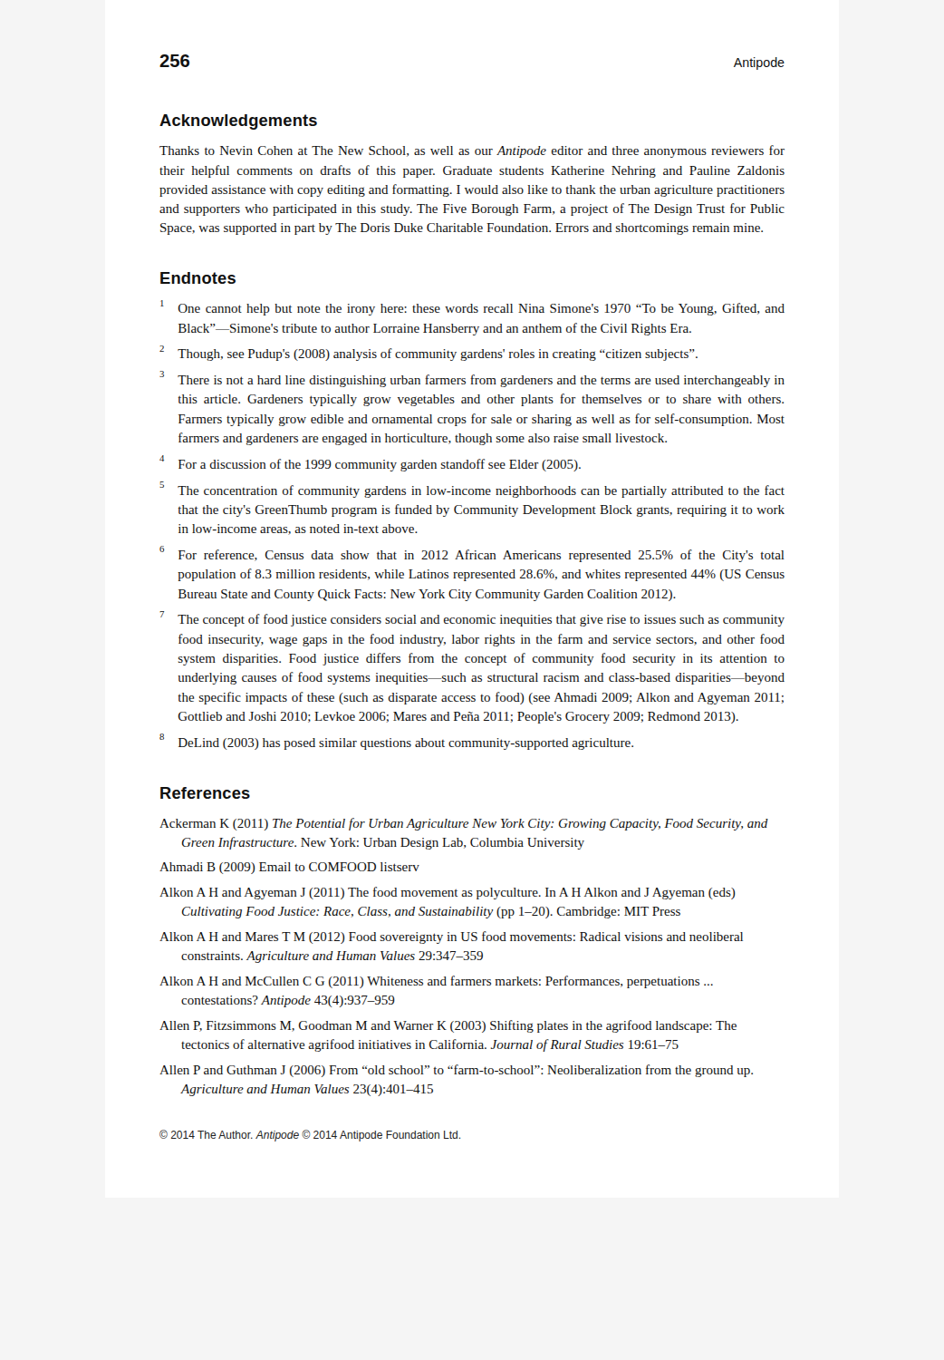256
Antipode
Acknowledgements
Thanks to Nevin Cohen at The New School, as well as our Antipode editor and three anonymous reviewers for their helpful comments on drafts of this paper. Graduate students Katherine Nehring and Pauline Zaldonis provided assistance with copy editing and formatting. I would also like to thank the urban agriculture practitioners and supporters who participated in this study. The Five Borough Farm, a project of The Design Trust for Public Space, was supported in part by The Doris Duke Charitable Foundation. Errors and shortcomings remain mine.
Endnotes
One cannot help but note the irony here: these words recall Nina Simone's 1970 “To be Young, Gifted, and Black”—Simone's tribute to author Lorraine Hansberry and an anthem of the Civil Rights Era.
Though, see Pudup's (2008) analysis of community gardens' roles in creating “citizen subjects”.
There is not a hard line distinguishing urban farmers from gardeners and the terms are used interchangeably in this article. Gardeners typically grow vegetables and other plants for themselves or to share with others. Farmers typically grow edible and ornamental crops for sale or sharing as well as for self-consumption. Most farmers and gardeners are engaged in horticulture, though some also raise small livestock.
For a discussion of the 1999 community garden standoff see Elder (2005).
The concentration of community gardens in low-income neighborhoods can be partially attributed to the fact that the city's GreenThumb program is funded by Community Development Block grants, requiring it to work in low-income areas, as noted in-text above.
For reference, Census data show that in 2012 African Americans represented 25.5% of the City's total population of 8.3 million residents, while Latinos represented 28.6%, and whites represented 44% (US Census Bureau State and County Quick Facts: New York City Community Garden Coalition 2012).
The concept of food justice considers social and economic inequities that give rise to issues such as community food insecurity, wage gaps in the food industry, labor rights in the farm and service sectors, and other food system disparities. Food justice differs from the concept of community food security in its attention to underlying causes of food systems inequities—such as structural racism and class-based disparities—beyond the specific impacts of these (such as disparate access to food) (see Ahmadi 2009; Alkon and Agyeman 2011; Gottlieb and Joshi 2010; Levkoe 2006; Mares and Peña 2011; People's Grocery 2009; Redmond 2013).
DeLind (2003) has posed similar questions about community-supported agriculture.
References
Ackerman K (2011) The Potential for Urban Agriculture New York City: Growing Capacity, Food Security, and Green Infrastructure. New York: Urban Design Lab, Columbia University
Ahmadi B (2009) Email to COMFOOD listserv
Alkon A H and Agyeman J (2011) The food movement as polyculture. In A H Alkon and J Agyeman (eds) Cultivating Food Justice: Race, Class, and Sustainability (pp 1–20). Cambridge: MIT Press
Alkon A H and Mares T M (2012) Food sovereignty in US food movements: Radical visions and neoliberal constraints. Agriculture and Human Values 29:347–359
Alkon A H and McCullen C G (2011) Whiteness and farmers markets: Performances, perpetuations ... contestations? Antipode 43(4):937–959
Allen P, Fitzsimmons M, Goodman M and Warner K (2003) Shifting plates in the agrifood landscape: The tectonics of alternative agrifood initiatives in California. Journal of Rural Studies 19:61–75
Allen P and Guthman J (2006) From “old school” to “farm-to-school”: Neoliberalization from the ground up. Agriculture and Human Values 23(4):401–415
© 2014 The Author. Antipode © 2014 Antipode Foundation Ltd.